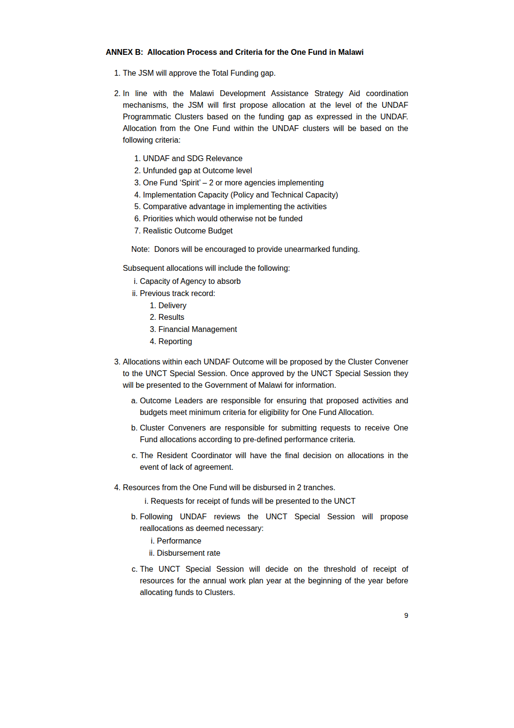ANNEX B: Allocation Process and Criteria for the One Fund in Malawi
The JSM will approve the Total Funding gap.
In line with the Malawi Development Assistance Strategy Aid coordination mechanisms, the JSM will first propose allocation at the level of the UNDAF Programmatic Clusters based on the funding gap as expressed in the UNDAF. Allocation from the One Fund within the UNDAF clusters will be based on the following criteria:
UNDAF and SDG Relevance
Unfunded gap at Outcome level
One Fund ‘Spirit’ – 2 or more agencies implementing
Implementation Capacity (Policy and Technical Capacity)
Comparative advantage in implementing the activities
Priorities which would otherwise not be funded
Realistic Outcome Budget
Note: Donors will be encouraged to provide unearmarked funding.
Subsequent allocations will include the following:
Capacity of Agency to absorb
Previous track record:
Delivery
Results
Financial Management
Reporting
Allocations within each UNDAF Outcome will be proposed by the Cluster Convener to the UNCT Special Session. Once approved by the UNCT Special Session they will be presented to the Government of Malawi for information.
Outcome Leaders are responsible for ensuring that proposed activities and budgets meet minimum criteria for eligibility for One Fund Allocation.
Cluster Conveners are responsible for submitting requests to receive One Fund allocations according to pre-defined performance criteria.
The Resident Coordinator will have the final decision on allocations in the event of lack of agreement.
Resources from the One Fund will be disbursed in 2 tranches.
Requests for receipt of funds will be presented to the UNCT
Following UNDAF reviews the UNCT Special Session will propose reallocations as deemed necessary:
Performance
Disbursement rate
The UNCT Special Session will decide on the threshold of receipt of resources for the annual work plan year at the beginning of the year before allocating funds to Clusters.
9